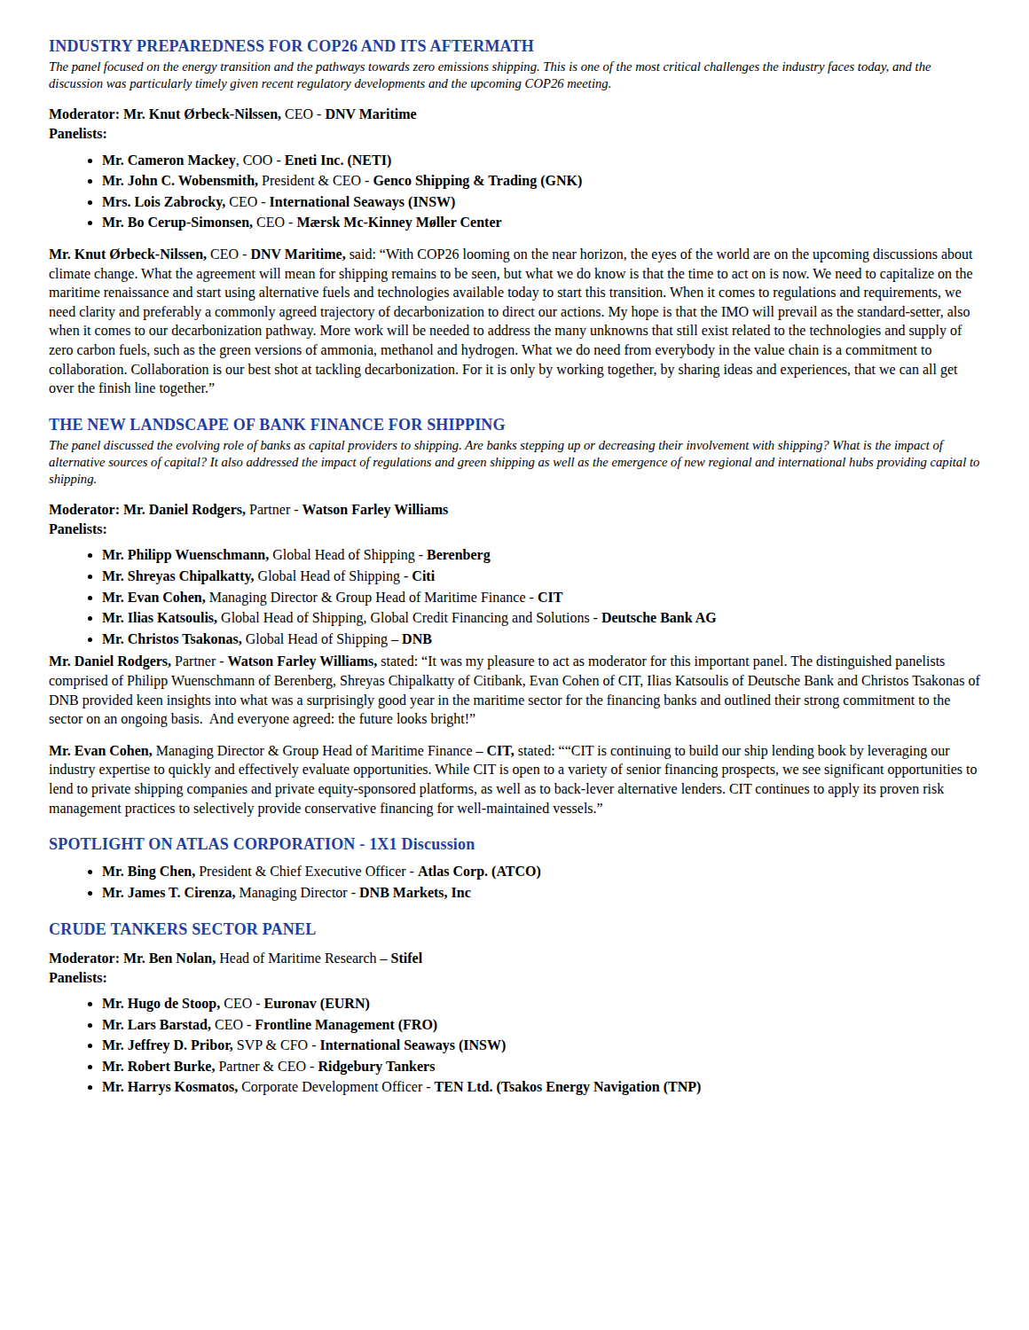INDUSTRY PREPAREDNESS FOR COP26 AND ITS AFTERMATH
The panel focused on the energy transition and the pathways towards zero emissions shipping. This is one of the most critical challenges the industry faces today, and the discussion was particularly timely given recent regulatory developments and the upcoming COP26 meeting.
Moderator: Mr. Knut Ørbeck-Nilssen, CEO - DNV Maritime
Panelists:
Mr. Cameron Mackey, COO - Eneti Inc. (NETI)
Mr. John C. Wobensmith, President & CEO - Genco Shipping & Trading (GNK)
Mrs. Lois Zabrocky, CEO - International Seaways (INSW)
Mr. Bo Cerup-Simonsen, CEO - Mærsk Mc-Kinney Møller Center
Mr. Knut Ørbeck-Nilssen, CEO - DNV Maritime, said: “With COP26 looming on the near horizon, the eyes of the world are on the upcoming discussions about climate change. What the agreement will mean for shipping remains to be seen, but what we do know is that the time to act on is now. We need to capitalize on the maritime renaissance and start using alternative fuels and technologies available today to start this transition. When it comes to regulations and requirements, we need clarity and preferably a commonly agreed trajectory of decarbonization to direct our actions. My hope is that the IMO will prevail as the standard-setter, also when it comes to our decarbonization pathway. More work will be needed to address the many unknowns that still exist related to the technologies and supply of zero carbon fuels, such as the green versions of ammonia, methanol and hydrogen. What we do need from everybody in the value chain is a commitment to collaboration. Collaboration is our best shot at tackling decarbonization. For it is only by working together, by sharing ideas and experiences, that we can all get over the finish line together.”
THE NEW LANDSCAPE OF BANK FINANCE FOR SHIPPING
The panel discussed the evolving role of banks as capital providers to shipping. Are banks stepping up or decreasing their involvement with shipping? What is the impact of alternative sources of capital? It also addressed the impact of regulations and green shipping as well as the emergence of new regional and international hubs providing capital to shipping.
Moderator: Mr. Daniel Rodgers, Partner - Watson Farley Williams
Panelists:
Mr. Philipp Wuenschmann, Global Head of Shipping - Berenberg
Mr. Shreyas Chipalkatty, Global Head of Shipping - Citi
Mr. Evan Cohen, Managing Director & Group Head of Maritime Finance - CIT
Mr. Ilias Katsoulis, Global Head of Shipping, Global Credit Financing and Solutions - Deutsche Bank AG
Mr. Christos Tsakonas, Global Head of Shipping – DNB
Mr. Daniel Rodgers, Partner - Watson Farley Williams, stated: “It was my pleasure to act as moderator for this important panel. The distinguished panelists comprised of Philipp Wuenschmann of Berenberg, Shreyas Chipalkatty of Citibank, Evan Cohen of CIT, Ilias Katsoulis of Deutsche Bank and Christos Tsakonas of DNB provided keen insights into what was a surprisingly good year in the maritime sector for the financing banks and outlined their strong commitment to the sector on an ongoing basis. And everyone agreed: the future looks bright!”
Mr. Evan Cohen, Managing Director & Group Head of Maritime Finance – CIT, stated: ““CIT is continuing to build our ship lending book by leveraging our industry expertise to quickly and effectively evaluate opportunities. While CIT is open to a variety of senior financing prospects, we see significant opportunities to lend to private shipping companies and private equity-sponsored platforms, as well as to back-lever alternative lenders. CIT continues to apply its proven risk management practices to selectively provide conservative financing for well-maintained vessels.”
SPOTLIGHT ON ATLAS CORPORATION - 1X1 Discussion
Mr. Bing Chen, President & Chief Executive Officer - Atlas Corp. (ATCO)
Mr. James T. Cirenza, Managing Director - DNB Markets, Inc
CRUDE TANKERS SECTOR PANEL
Moderator: Mr. Ben Nolan, Head of Maritime Research – Stifel
Panelists:
Mr. Hugo de Stoop, CEO - Euronav (EURN)
Mr. Lars Barstad, CEO - Frontline Management (FRO)
Mr. Jeffrey D. Pribor, SVP & CFO - International Seaways (INSW)
Mr. Robert Burke, Partner & CEO - Ridgebury Tankers
Mr. Harrys Kosmatos, Corporate Development Officer - TEN Ltd. (Tsakos Energy Navigation (TNP)